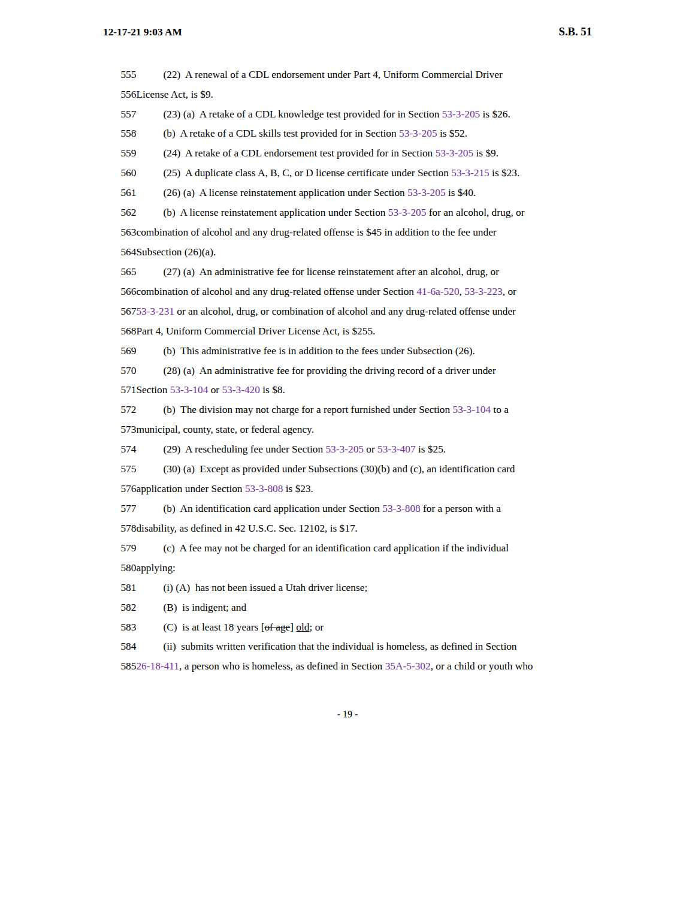12-17-21 9:03 AM S.B. 51
| 555 | (22) A renewal of a CDL endorsement under Part 4, Uniform Commercial Driver |
| 556 | License Act, is $9. |
| 557 | (23) (a) A retake of a CDL knowledge test provided for in Section 53-3-205 is $26. |
| 558 | (b) A retake of a CDL skills test provided for in Section 53-3-205 is $52. |
| 559 | (24) A retake of a CDL endorsement test provided for in Section 53-3-205 is $9. |
| 560 | (25) A duplicate class A, B, C, or D license certificate under Section 53-3-215 is $23. |
| 561 | (26) (a) A license reinstatement application under Section 53-3-205 is $40. |
| 562 | (b) A license reinstatement application under Section 53-3-205 for an alcohol, drug, or |
| 563 | combination of alcohol and any drug-related offense is $45 in addition to the fee under |
| 564 | Subsection (26)(a). |
| 565 | (27) (a) An administrative fee for license reinstatement after an alcohol, drug, or |
| 566 | combination of alcohol and any drug-related offense under Section 41-6a-520 , 53-3-223 , or |
| 567 | 53-3-231 or an alcohol, drug, or combination of alcohol and any drug-related offense under |
| 568 | Part 4, Uniform Commercial Driver License Act, is $255. |
| 569 | (b) This administrative fee is in addition to the fees under Subsection (26). |
| 570 | (28) (a) An administrative fee for providing the driving record of a driver under |
| 571 | Section 53-3-104 or 53-3-420 is $8. |
| 572 | (b) The division may not charge for a report furnished under Section 53-3-104 to a |
| 573 | municipal, county, state, or federal agency. |
| 574 | (29) A rescheduling fee under Section 53-3-205 or 53-3-407 is $25. |
| 575 | (30) (a) Except as provided under Subsections (30)(b) and (c), an identification card |
| 576 | application under Section 53-3-808 is $23. |
| 577 | (b) An identification card application under Section 53-3-808 for a person with a |
| 578 | disability, as defined in 42 U.S.C. Sec. 12102, is $17. |
| 579 | (c) A fee may not be charged for an identification card application if the individual |
| 580 | applying: |
| 581 | (i) (A) has not been issued a Utah driver license; |
| 582 | (B) is indigent; and |
| 583 | (C) is at least 18 years [ of age ] old ; or |
| 584 | (ii) submits written verification that the individual is homeless, as defined in Section |
| 585 | 26-18-411 , a person who is homeless, as defined in Section 35A-5-302 , or a child or youth who |
- 19 -